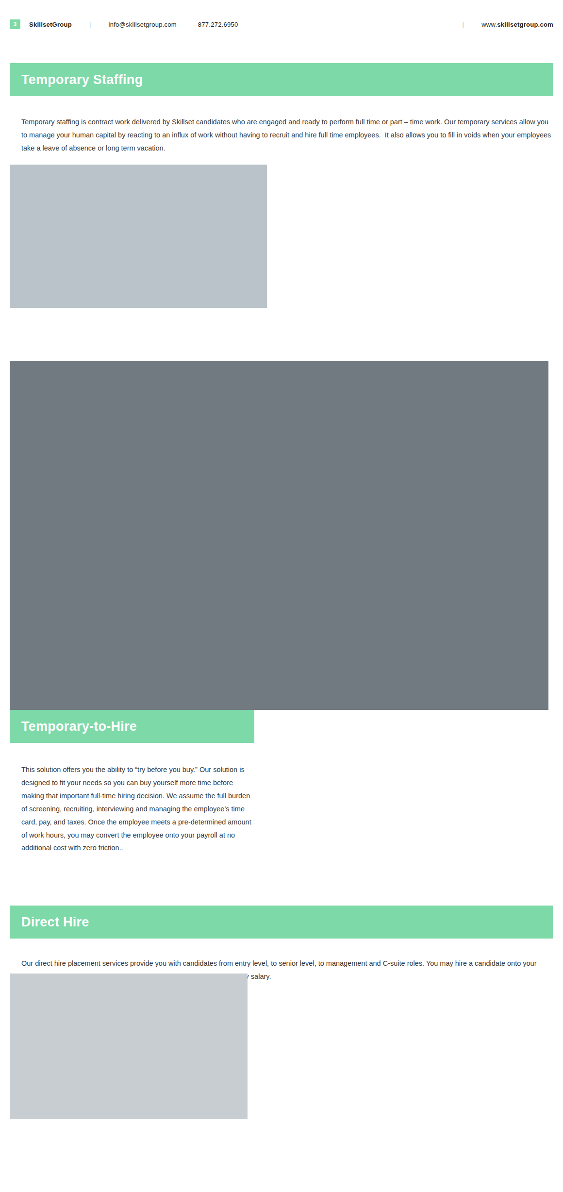3 SkillsetGroup | info@skillsetgroup.com 877.272.6950 | www.skillsetgroup.com
Temporary Staffing
Temporary staffing is contract work delivered by Skillset candidates who are engaged and ready to perform full time or part – time work. Our temporary services allow you to manage your human capital by reacting to an influx of work without having to recruit and hire full time employees. It also allows you to fill in voids when your employees take a leave of absence or long term vacation.
Temporary-to-Hire
This solution offers you the ability to “try before you buy.” Our solution is designed to fit your needs so you can buy yourself more time before making that important full-time hiring decision. We assume the full burden of screening, recruiting, interviewing and managing the employee’s time card, pay, and taxes. Once the employee meets a pre-determined amount of work hours, you may convert the employee onto your payroll at no additional cost with zero friction..
Direct Hire
Our direct hire placement services provide you with candidates from entry level, to senior level, to management and C-suite roles. You may hire a candidate onto your payroll for a one-time fee, which is a percentage of the candidate’s yearly salary.